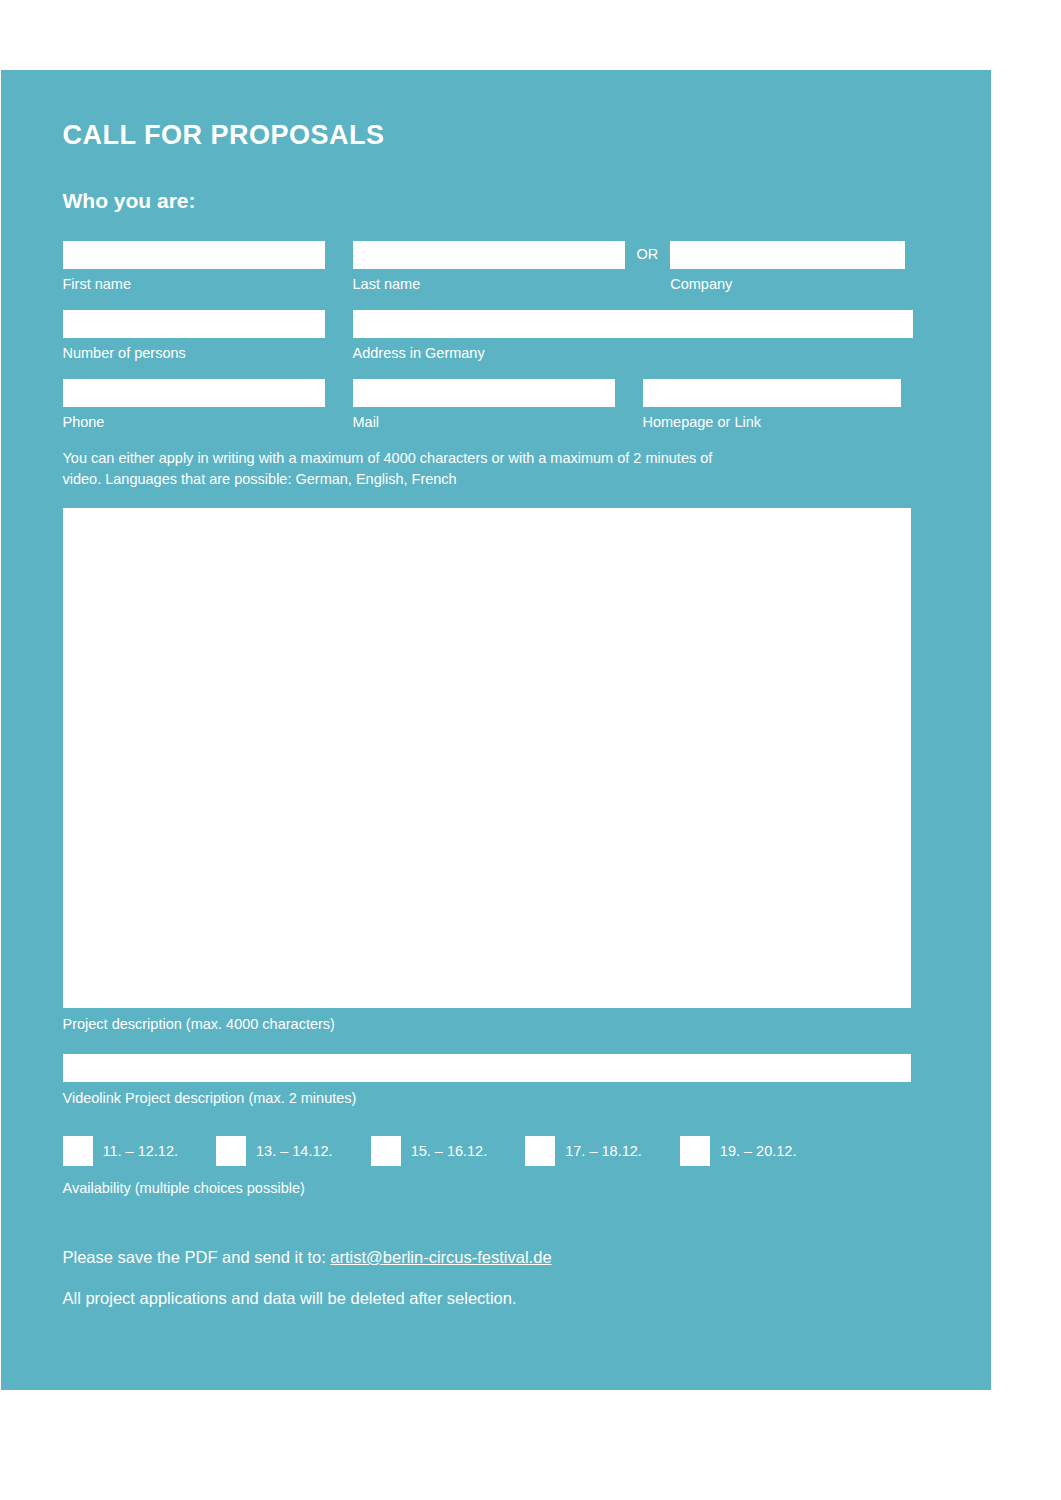CALL FOR PROPOSALS
Who you are:
First name
Last name
OR
Company
Number of persons
Address in Germany
Phone
Mail
Homepage or Link
You can either apply in writing with a maximum of 4000 characters or with a maximum of 2 minutes of video. Languages that are possible: German, English, French
Project description (max. 4000 characters)
Videolink Project description (max. 2 minutes)
11. – 12.12.
13. – 14.12.
15. – 16.12.
17. – 18.12.
19. – 20.12.
Availability (multiple choices possible)
Please save the PDF and send it to: artist@berlin-circus-festival.de
All project applications and data will be deleted after selection.